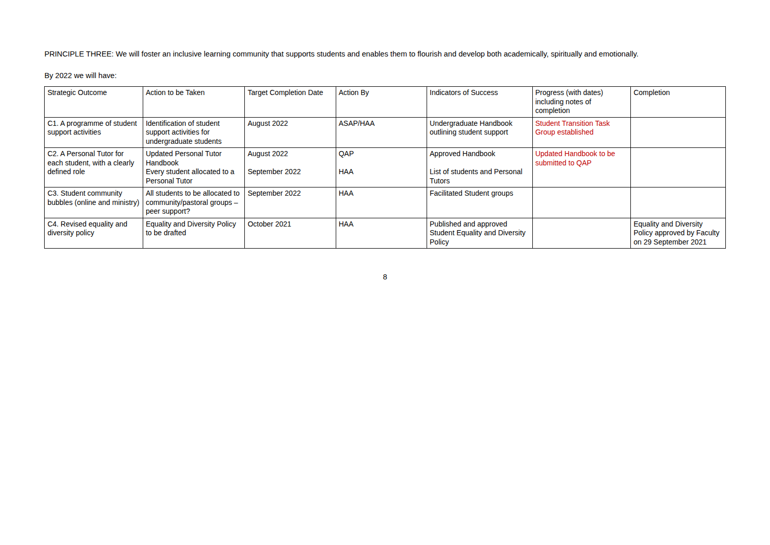PRINCIPLE THREE: We will foster an inclusive learning community that supports students and enables them to flourish and develop both academically, spiritually and emotionally.
By 2022 we will have:
| Strategic Outcome | Action to be Taken | Target Completion Date | Action By | Indicators of Success | Progress (with dates) including notes of completion | Completion |
| --- | --- | --- | --- | --- | --- | --- |
| C1. A programme of student support activities | Identification of student support activities for undergraduate students | August 2022 | ASAP/HAA | Undergraduate Handbook outlining student support | Student Transition Task Group established | |
| C2. A Personal Tutor for each student, with a clearly defined role | Updated Personal Tutor Handbook Every student allocated to a Personal Tutor | August 2022 September 2022 | QAP HAA | Approved Handbook List of students and Personal Tutors | Updated Handbook to be submitted to QAP | |
| C3. Student community bubbles (online and ministry) | All students to be allocated to community/pastoral groups – peer support? | September 2022 | HAA | Facilitated Student groups | | |
| C4. Revised equality and diversity policy | Equality and Diversity Policy to be drafted | October 2021 | HAA | Published and approved Student Equality and Diversity Policy | | Equality and Diversity Policy approved by Faculty on 29 September 2021 |
8